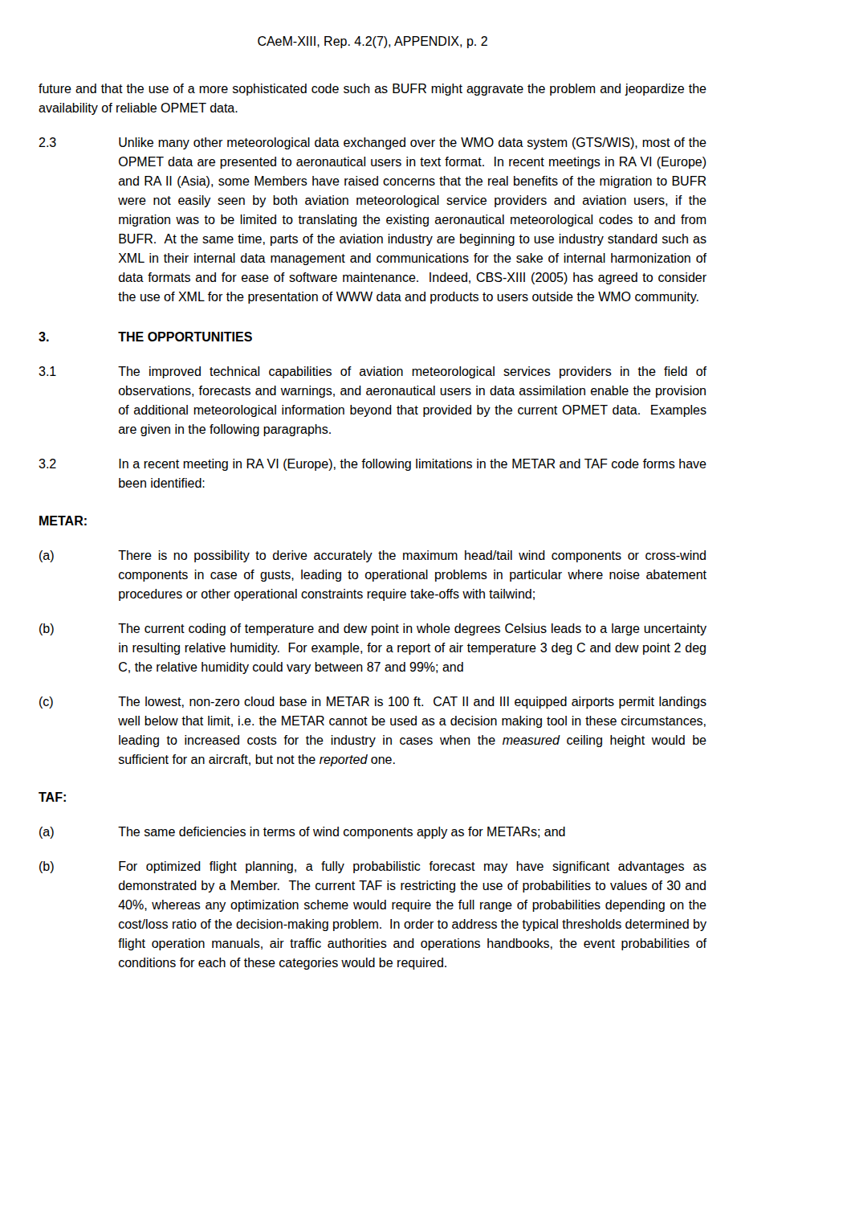CAeM-XIII, Rep. 4.2(7), APPENDIX, p. 2
future and that the use of a more sophisticated code such as BUFR might aggravate the problem and jeopardize the availability of reliable OPMET data.
2.3
Unlike many other meteorological data exchanged over the WMO data system (GTS/WIS), most of the OPMET data are presented to aeronautical users in text format. In recent meetings in RA VI (Europe) and RA II (Asia), some Members have raised concerns that the real benefits of the migration to BUFR were not easily seen by both aviation meteorological service providers and aviation users, if the migration was to be limited to translating the existing aeronautical meteorological codes to and from BUFR. At the same time, parts of the aviation industry are beginning to use industry standard such as XML in their internal data management and communications for the sake of internal harmonization of data formats and for ease of software maintenance. Indeed, CBS-XIII (2005) has agreed to consider the use of XML for the presentation of WWW data and products to users outside the WMO community.
3. THE OPPORTUNITIES
3.1
The improved technical capabilities of aviation meteorological services providers in the field of observations, forecasts and warnings, and aeronautical users in data assimilation enable the provision of additional meteorological information beyond that provided by the current OPMET data. Examples are given in the following paragraphs.
3.2
In a recent meeting in RA VI (Europe), the following limitations in the METAR and TAF code forms have been identified:
METAR:
(a)
There is no possibility to derive accurately the maximum head/tail wind components or cross-wind components in case of gusts, leading to operational problems in particular where noise abatement procedures or other operational constraints require take-offs with tailwind;
(b)
The current coding of temperature and dew point in whole degrees Celsius leads to a large uncertainty in resulting relative humidity. For example, for a report of air temperature 3 deg C and dew point 2 deg C, the relative humidity could vary between 87 and 99%; and
(c)
The lowest, non-zero cloud base in METAR is 100 ft. CAT II and III equipped airports permit landings well below that limit, i.e. the METAR cannot be used as a decision making tool in these circumstances, leading to increased costs for the industry in cases when the measured ceiling height would be sufficient for an aircraft, but not the reported one.
TAF:
(a)
The same deficiencies in terms of wind components apply as for METARs; and
(b)
For optimized flight planning, a fully probabilistic forecast may have significant advantages as demonstrated by a Member. The current TAF is restricting the use of probabilities to values of 30 and 40%, whereas any optimization scheme would require the full range of probabilities depending on the cost/loss ratio of the decision-making problem. In order to address the typical thresholds determined by flight operation manuals, air traffic authorities and operations handbooks, the event probabilities of conditions for each of these categories would be required.